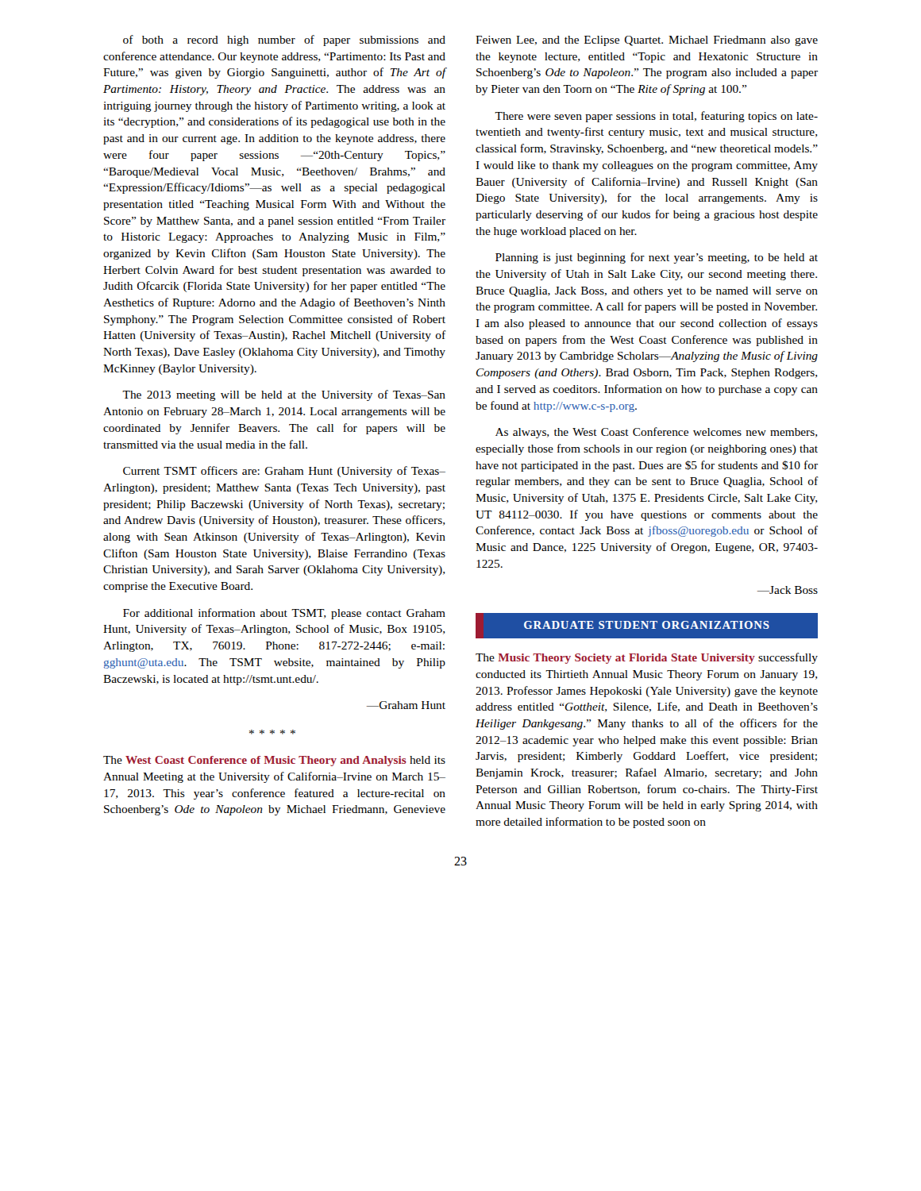of both a record high number of paper submissions and conference attendance. Our keynote address, “Partimento: Its Past and Future,” was given by Giorgio Sanguinetti, author of The Art of Partimento: History, Theory and Practice. The address was an intriguing journey through the history of Partimento writing, a look at its “decryption,” and considerations of its pedagogical use both in the past and in our current age. In addition to the keynote address, there were four paper sessions —“20th-Century Topics,” “Baroque/Medieval Vocal Music, “Beethoven/ Brahms,” and “Expression/Efficacy/Idioms”—as well as a special pedagogical presentation titled “Teaching Musical Form With and Without the Score” by Matthew Santa, and a panel session entitled “From Trailer to Historic Legacy: Approaches to Analyzing Music in Film,” organized by Kevin Clifton (Sam Houston State University). The Herbert Colvin Award for best student presentation was awarded to Judith Ofcarcik (Florida State University) for her paper entitled “The Aesthetics of Rupture: Adorno and the Adagio of Beethoven’s Ninth Symphony.” The Program Selection Committee consisted of Robert Hatten (University of Texas–Austin), Rachel Mitchell (University of North Texas), Dave Easley (Oklahoma City University), and Timothy McKinney (Baylor University).
The 2013 meeting will be held at the University of Texas–San Antonio on February 28–March 1, 2014. Local arrangements will be coordinated by Jennifer Beavers. The call for papers will be transmitted via the usual media in the fall.
Current TSMT officers are: Graham Hunt (University of Texas–Arlington), president; Matthew Santa (Texas Tech University), past president; Philip Baczewski (University of North Texas), secretary; and Andrew Davis (University of Houston), treasurer. These officers, along with Sean Atkinson (University of Texas–Arlington), Kevin Clifton (Sam Houston State University), Blaise Ferrandino (Texas Christian University), and Sarah Sarver (Oklahoma City University), comprise the Executive Board.
For additional information about TSMT, please contact Graham Hunt, University of Texas–Arlington, School of Music, Box 19105, Arlington, TX, 76019. Phone: 817-272-2446; e-mail: gghunt@uta.edu. The TSMT website, maintained by Philip Baczewski, is located at http://tsmt.unt.edu/.
—Graham Hunt
*****
The West Coast Conference of Music Theory and Analysis held its Annual Meeting at the University of California–Irvine on March 15–17, 2013. This year’s conference featured a lecture-recital on Schoenberg’s Ode to Napoleon by Michael Friedmann, Genevieve Feiwen Lee, and the Eclipse Quartet. Michael Friedmann also gave the keynote lecture, entitled “Topic and Hexatonic Structure in Schoenberg’s Ode to Napoleon.” The program also included a paper by Pieter van den Toorn on “The Rite of Spring at 100.”
There were seven paper sessions in total, featuring topics on late-twentieth and twenty-first century music, text and musical structure, classical form, Stravinsky, Schoenberg, and “new theoretical models.” I would like to thank my colleagues on the program committee, Amy Bauer (University of California–Irvine) and Russell Knight (San Diego State University), for the local arrangements. Amy is particularly deserving of our kudos for being a gracious host despite the huge workload placed on her.
Planning is just beginning for next year’s meeting, to be held at the University of Utah in Salt Lake City, our second meeting there. Bruce Quaglia, Jack Boss, and others yet to be named will serve on the program committee. A call for papers will be posted in November. I am also pleased to announce that our second collection of essays based on papers from the West Coast Conference was published in January 2013 by Cambridge Scholars—Analyzing the Music of Living Composers (and Others). Brad Osborn, Tim Pack, Stephen Rodgers, and I served as coeditors. Information on how to purchase a copy can be found at http://www.c-s-p.org.
As always, the West Coast Conference welcomes new members, especially those from schools in our region (or neighboring ones) that have not participated in the past. Dues are $5 for students and $10 for regular members, and they can be sent to Bruce Quaglia, School of Music, University of Utah, 1375 E. Presidents Circle, Salt Lake City, UT 84112–0030. If you have questions or comments about the Conference, contact Jack Boss at jfboss@uoregob.edu or School of Music and Dance, 1225 University of Oregon, Eugene, OR, 97403-1225.
—Jack Boss
GRADUATE STUDENT ORGANIZATIONS
The Music Theory Society at Florida State University successfully conducted its Thirtieth Annual Music Theory Forum on January 19, 2013. Professor James Hepokoski (Yale University) gave the keynote address entitled “Gottheit, Silence, Life, and Death in Beethoven’s Heiliger Dankgesang.” Many thanks to all of the officers for the 2012–13 academic year who helped make this event possible: Brian Jarvis, president; Kimberly Goddard Loeffert, vice president; Benjamin Krock, treasurer; Rafael Almario, secretary; and John Peterson and Gillian Robertson, forum co-chairs. The Thirty-First Annual Music Theory Forum will be held in early Spring 2014, with more detailed information to be posted soon on
23